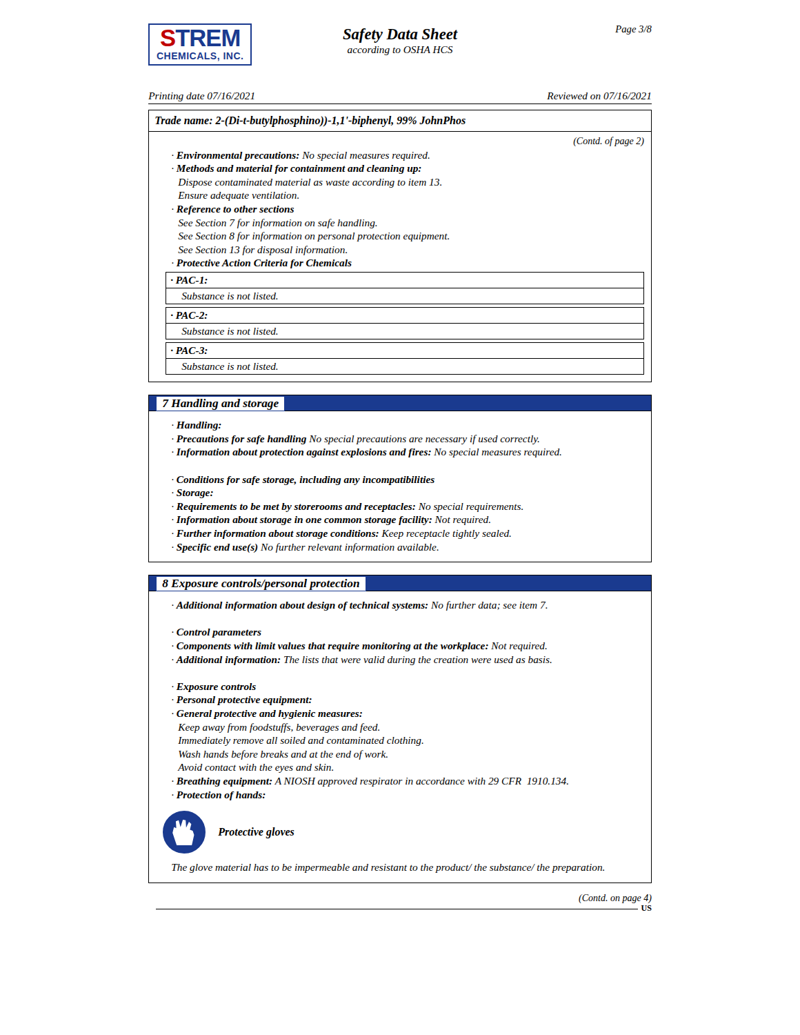STREM CHEMICALS, INC.
Page 3/8
Safety Data Sheet
according to OSHA HCS
Printing date 07/16/2021 Reviewed on 07/16/2021
Trade name: 2-(Di-t-butylphosphino))-1,1'-biphenyl, 99% JohnPhos
(Contd. of page 2)
· Environmental precautions: No special measures required.
· Methods and material for containment and cleaning up:
Dispose contaminated material as waste according to item 13.
Ensure adequate ventilation.
· Reference to other sections
See Section 7 for information on safe handling.
See Section 8 for information on personal protection equipment.
See Section 13 for disposal information.
· Protective Action Criteria for Chemicals
· PAC-1:
Substance is not listed.
· PAC-2:
Substance is not listed.
· PAC-3:
Substance is not listed.
7 Handling and storage
· Handling:
· Precautions for safe handling No special precautions are necessary if used correctly.
· Information about protection against explosions and fires: No special measures required.
· Conditions for safe storage, including any incompatibilities
· Storage:
· Requirements to be met by storerooms and receptacles: No special requirements.
· Information about storage in one common storage facility: Not required.
· Further information about storage conditions: Keep receptacle tightly sealed.
· Specific end use(s) No further relevant information available.
8 Exposure controls/personal protection
· Additional information about design of technical systems: No further data; see item 7.
· Control parameters
· Components with limit values that require monitoring at the workplace: Not required.
· Additional information: The lists that were valid during the creation were used as basis.
· Exposure controls
· Personal protective equipment:
· General protective and hygienic measures:
Keep away from foodstuffs, beverages and feed.
Immediately remove all soiled and contaminated clothing.
Wash hands before breaks and at the end of work.
Avoid contact with the eyes and skin.
· Breathing equipment: A NIOSH approved respirator in accordance with 29 CFR 1910.134.
· Protection of hands:
Protective gloves
The glove material has to be impermeable and resistant to the product/ the substance/ the preparation.
(Contd. on page 4)
US